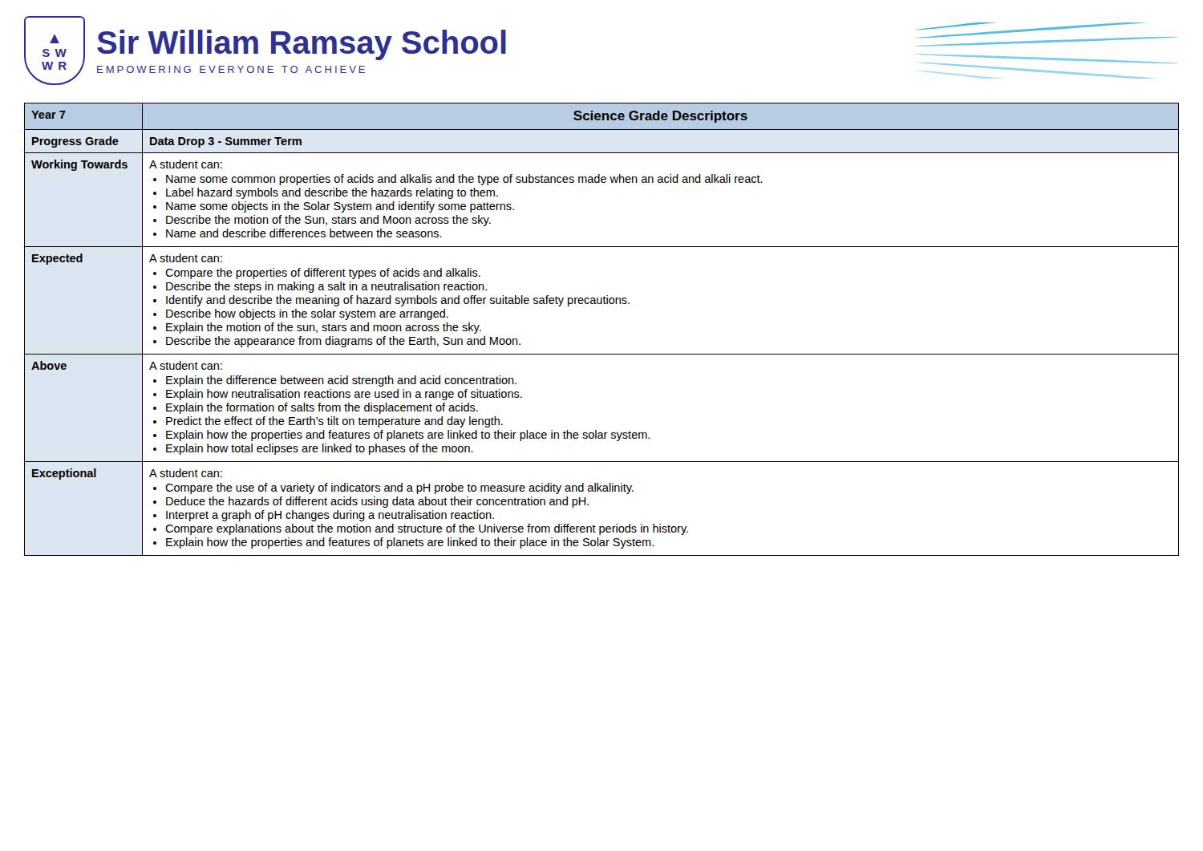▲ S W W R
Sir William Ramsay School
EMPOWERING EVERYONE TO ACHIEVE
| Year 7 | Science Grade Descriptors |
| Progress Grade | Data Drop 3 - Summer Term |
| Working Towards | A student can: Name some common properties of acids and alkalis and the type of substances made when an acid and alkali react. Label hazard symbols and describe the hazards relating to them. Name some objects in the Solar System and identify some patterns. Describe the motion of the Sun, stars and Moon across the sky. Name and describe differences between the seasons. |
| Expected | A student can: Compare the properties of different types of acids and alkalis. Describe the steps in making a salt in a neutralisation reaction. Identify and describe the meaning of hazard symbols and offer suitable safety precautions. Describe how objects in the solar system are arranged. Explain the motion of the sun, stars and moon across the sky. Describe the appearance from diagrams of the Earth, Sun and Moon. |
| Above | A student can: Explain the difference between acid strength and acid concentration. Explain how neutralisation reactions are used in a range of situations. Explain the formation of salts from the displacement of acids. Predict the effect of the Earth’s tilt on temperature and day length. Explain how the properties and features of planets are linked to their place in the solar system. Explain how total eclipses are linked to phases of the moon. |
| Exceptional | A student can: Compare the use of a variety of indicators and a pH probe to measure acidity and alkalinity. Deduce the hazards of different acids using data about their concentration and pH. Interpret a graph of pH changes during a neutralisation reaction. Compare explanations about the motion and structure of the Universe from different periods in history. Explain how the properties and features of planets are linked to their place in the Solar System. |